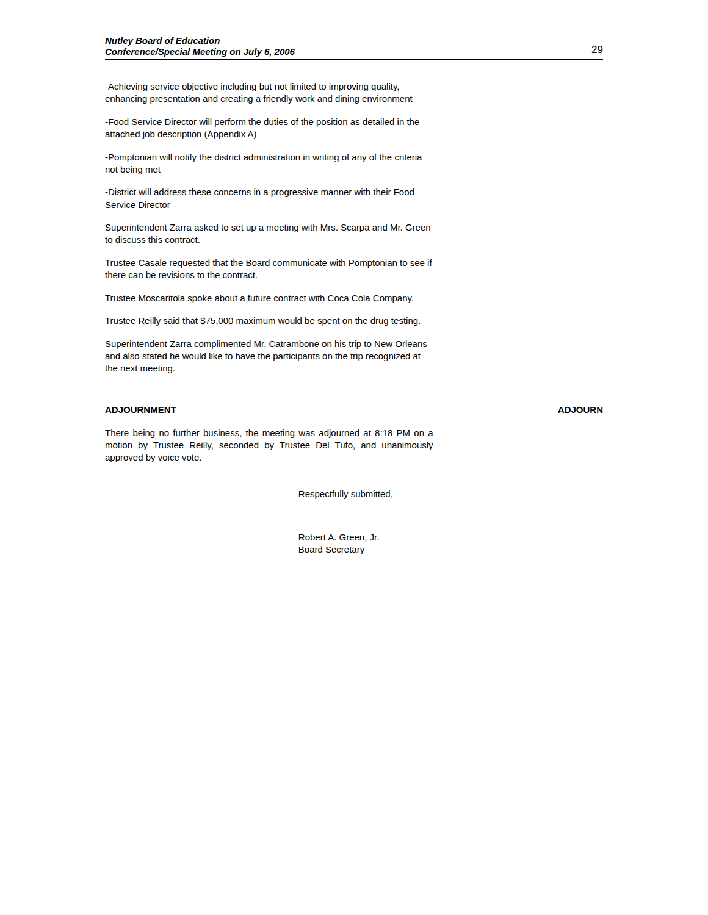Nutley Board of Education
Conference/Special Meeting on July 6, 2006
29
-Achieving service objective including but not limited to improving quality, enhancing presentation and creating a friendly work and dining environment
-Food Service Director will perform the duties of the position as detailed in the attached job description (Appendix A)
-Pomptonian will notify the district administration in writing of any of the criteria not being met
-District will address these concerns in a progressive manner with their Food Service Director
Superintendent Zarra asked to set up a meeting with Mrs. Scarpa and Mr. Green to discuss this contract.
Trustee Casale requested that the Board communicate with Pomptonian to see if there can be revisions to the contract.
Trustee Moscaritola spoke about a future contract with Coca Cola Company.
Trustee Reilly said that $75,000 maximum would be spent on the drug testing.
Superintendent Zarra complimented Mr. Catrambone on his trip to New Orleans and also stated he would like to have the participants on the trip recognized at the next meeting.
ADJOURNMENT
ADJOURN
There being no further business, the meeting was adjourned at 8:18 PM on a motion by Trustee Reilly, seconded by Trustee Del Tufo, and unanimously approved by voice vote.
Respectfully submitted,
Robert A. Green, Jr.
Board Secretary